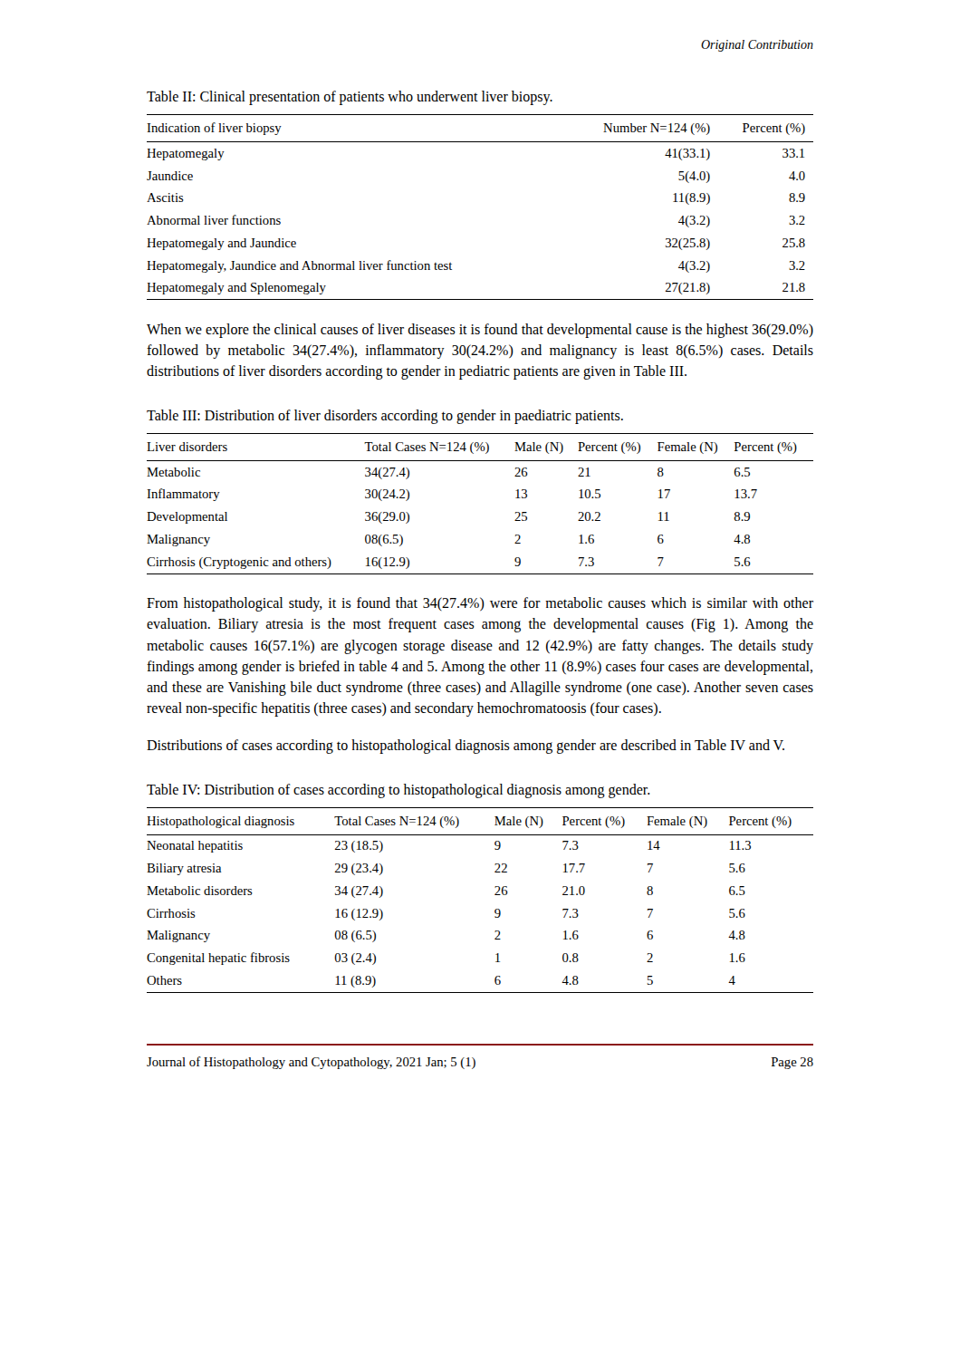Original Contribution
Table II: Clinical presentation of patients who underwent liver biopsy.
| Indication of liver biopsy | Number N=124 (%) | Percent (%) |
| --- | --- | --- |
| Hepatomegaly | 41(33.1) | 33.1 |
| Jaundice | 5(4.0) | 4.0 |
| Ascitis | 11(8.9) | 8.9 |
| Abnormal liver functions | 4(3.2) | 3.2 |
| Hepatomegaly and Jaundice | 32(25.8) | 25.8 |
| Hepatomegaly, Jaundice and Abnormal liver function test | 4(3.2) | 3.2 |
| Hepatomegaly and Splenomegaly | 27(21.8) | 21.8 |
When we explore the clinical causes of liver diseases it is found that developmental cause is the highest 36(29.0%) followed by metabolic 34(27.4%), inflammatory 30(24.2%) and malignancy is least 8(6.5%) cases. Details distributions of liver disorders according to gender in pediatric patients are given in Table III.
Table III: Distribution of liver disorders according to gender in paediatric patients.
| Liver disorders | Total Cases N=124 (%) | Male (N) | Percent (%) | Female (N) | Percent (%) |
| --- | --- | --- | --- | --- | --- |
| Metabolic | 34(27.4) | 26 | 21 | 8 | 6.5 |
| Inflammatory | 30(24.2) | 13 | 10.5 | 17 | 13.7 |
| Developmental | 36(29.0) | 25 | 20.2 | 11 | 8.9 |
| Malignancy | 08(6.5) | 2 | 1.6 | 6 | 4.8 |
| Cirrhosis (Cryptogenic and others) | 16(12.9) | 9 | 7.3 | 7 | 5.6 |
From histopathological study, it is found that 34(27.4%) were for metabolic causes which is similar with other evaluation. Biliary atresia is the most frequent cases among the developmental causes (Fig 1). Among the metabolic causes 16(57.1%) are glycogen storage disease and 12 (42.9%) are fatty changes. The details study findings among gender is briefed in table 4 and 5. Among the other 11 (8.9%) cases four cases are developmental, and these are Vanishing bile duct syndrome (three cases) and Allagille syndrome (one case). Another seven cases reveal non-specific hepatitis (three cases) and secondary hemochromatoosis (four cases).
Distributions of cases according to histopathological diagnosis among gender are described in Table IV and V.
Table IV: Distribution of cases according to histopathological diagnosis among gender.
| Histopathological diagnosis | Total Cases N=124 (%) | Male (N) | Percent (%) | Female (N) | Percent (%) |
| --- | --- | --- | --- | --- | --- |
| Neonatal hepatitis | 23 (18.5) | 9 | 7.3 | 14 | 11.3 |
| Biliary atresia | 29 (23.4) | 22 | 17.7 | 7 | 5.6 |
| Metabolic disorders | 34 (27.4) | 26 | 21.0 | 8 | 6.5 |
| Cirrhosis | 16 (12.9) | 9 | 7.3 | 7 | 5.6 |
| Malignancy | 08 (6.5) | 2 | 1.6 | 6 | 4.8 |
| Congenital hepatic fibrosis | 03 (2.4) | 1 | 0.8 | 2 | 1.6 |
| Others | 11 (8.9) | 6 | 4.8 | 5 | 4 |
Journal of Histopathology and Cytopathology, 2021 Jan; 5 (1) Page 28